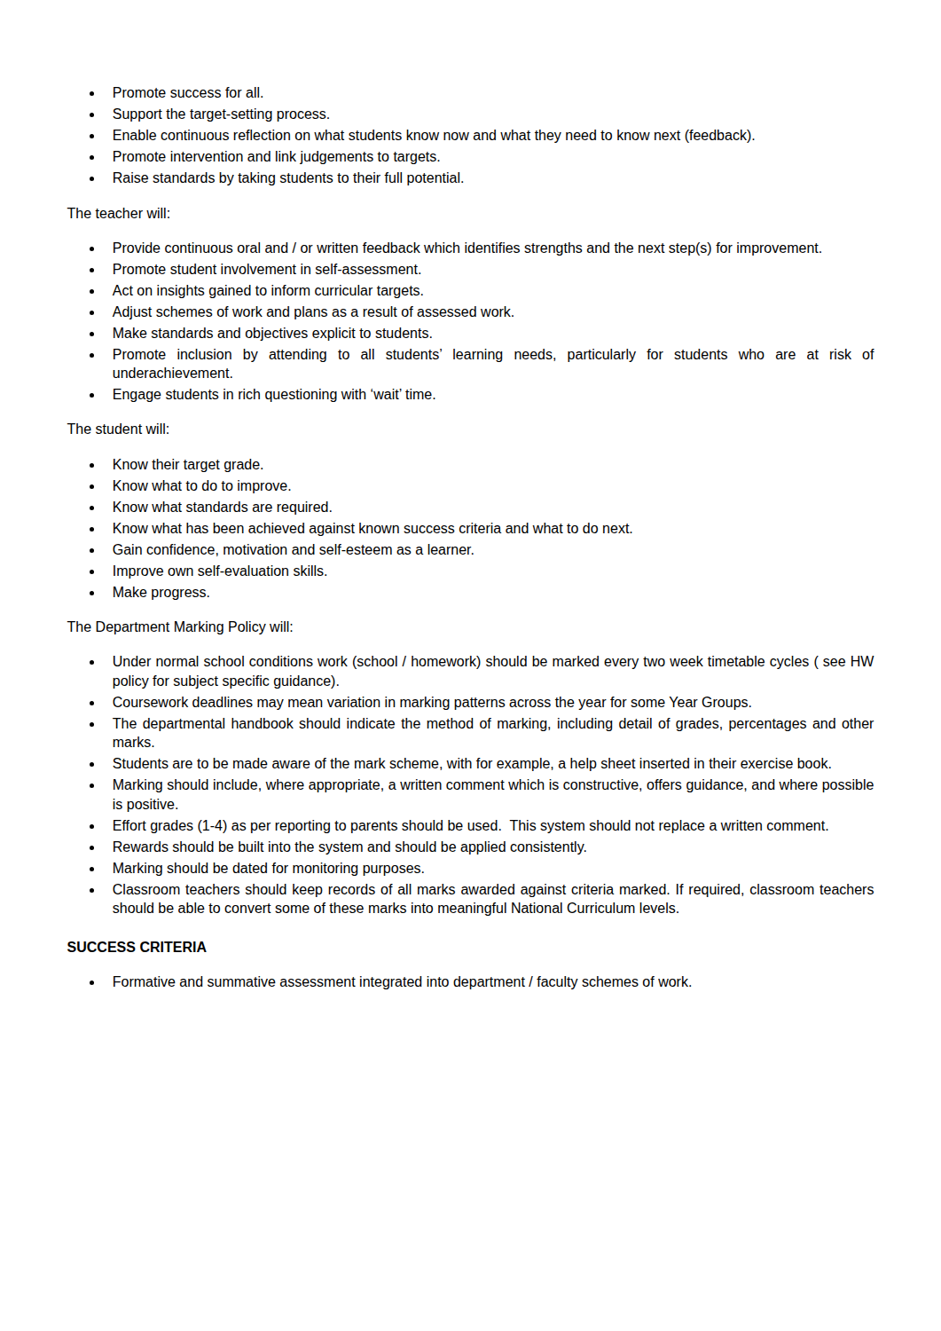Promote success for all.
Support the target-setting process.
Enable continuous reflection on what students know now and what they need to know next (feedback).
Promote intervention and link judgements to targets.
Raise standards by taking students to their full potential.
The teacher will:
Provide continuous oral and / or written feedback which identifies strengths and the next step(s) for improvement.
Promote student involvement in self-assessment.
Act on insights gained to inform curricular targets.
Adjust schemes of work and plans as a result of assessed work.
Make standards and objectives explicit to students.
Promote inclusion by attending to all students’ learning needs, particularly for students who are at risk of underachievement.
Engage students in rich questioning with ‘wait’ time.
The student will:
Know their target grade.
Know what to do to improve.
Know what standards are required.
Know what has been achieved against known success criteria and what to do next.
Gain confidence, motivation and self-esteem as a learner.
Improve own self-evaluation skills.
Make progress.
The Department Marking Policy will:
Under normal school conditions work (school / homework) should be marked every two week timetable cycles ( see HW policy for subject specific guidance).
Coursework deadlines may mean variation in marking patterns across the year for some Year Groups.
The departmental handbook should indicate the method of marking, including detail of grades, percentages and other marks.
Students are to be made aware of the mark scheme, with for example, a help sheet inserted in their exercise book.
Marking should include, where appropriate, a written comment which is constructive, offers guidance, and where possible is positive.
Effort grades (1-4) as per reporting to parents should be used. This system should not replace a written comment.
Rewards should be built into the system and should be applied consistently.
Marking should be dated for monitoring purposes.
Classroom teachers should keep records of all marks awarded against criteria marked. If required, classroom teachers should be able to convert some of these marks into meaningful National Curriculum levels.
SUCCESS CRITERIA
Formative and summative assessment integrated into department / faculty schemes of work.